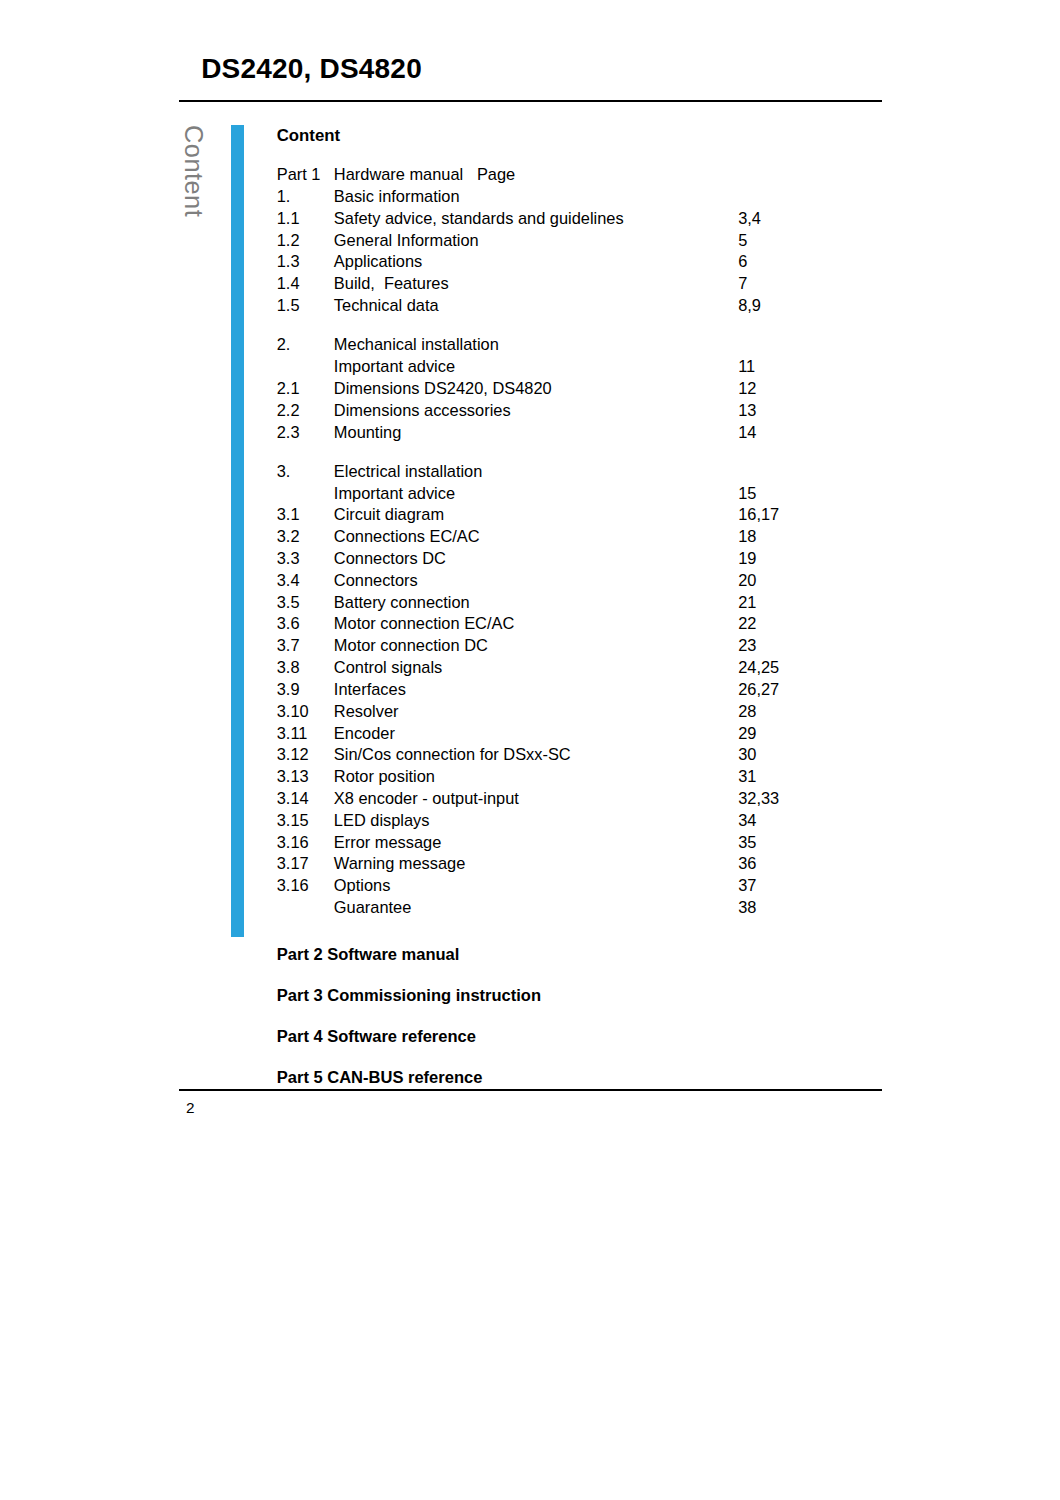DS2420, DS4820
Content
Content
| Part 1 | Hardware manual Page | |
| 1. | Basic information | |
| 1.1 | Safety advice, standards and guidelines | 3,4 |
| 1.2 | General Information | 5 |
| 1.3 | Applications | 6 |
| 1.4 | Build, Features | 7 |
| 1.5 | Technical data | 8,9 |
| 2. | Mechanical installation | |
| | Important advice | 11 |
| 2.1 | Dimensions DS2420, DS4820 | 12 |
| 2.2 | Dimensions accessories | 13 |
| 2.3 | Mounting | 14 |
| 3. | Electrical installation | |
| | Important advice | 15 |
| 3.1 | Circuit diagram | 16,17 |
| 3.2 | Connections EC/AC | 18 |
| 3.3 | Connectors DC | 19 |
| 3.4 | Connectors | 20 |
| 3.5 | Battery connection | 21 |
| 3.6 | Motor connection EC/AC | 22 |
| 3.7 | Motor connection DC | 23 |
| 3.8 | Control signals | 24,25 |
| 3.9 | Interfaces | 26,27 |
| 3.10 | Resolver | 28 |
| 3.11 | Encoder | 29 |
| 3.12 | Sin/Cos connection for DSxx-SC | 30 |
| 3.13 | Rotor position | 31 |
| 3.14 | X8 encoder - output-input | 32,33 |
| 3.15 | LED displays | 34 |
| 3.16 | Error message | 35 |
| 3.17 | Warning message | 36 |
| 3.16 | Options | 37 |
| | Guarantee | 38 |
Part 2 Software manual
Part 3 Commissioning instruction
Part 4 Software reference
Part 5 CAN-BUS reference
2